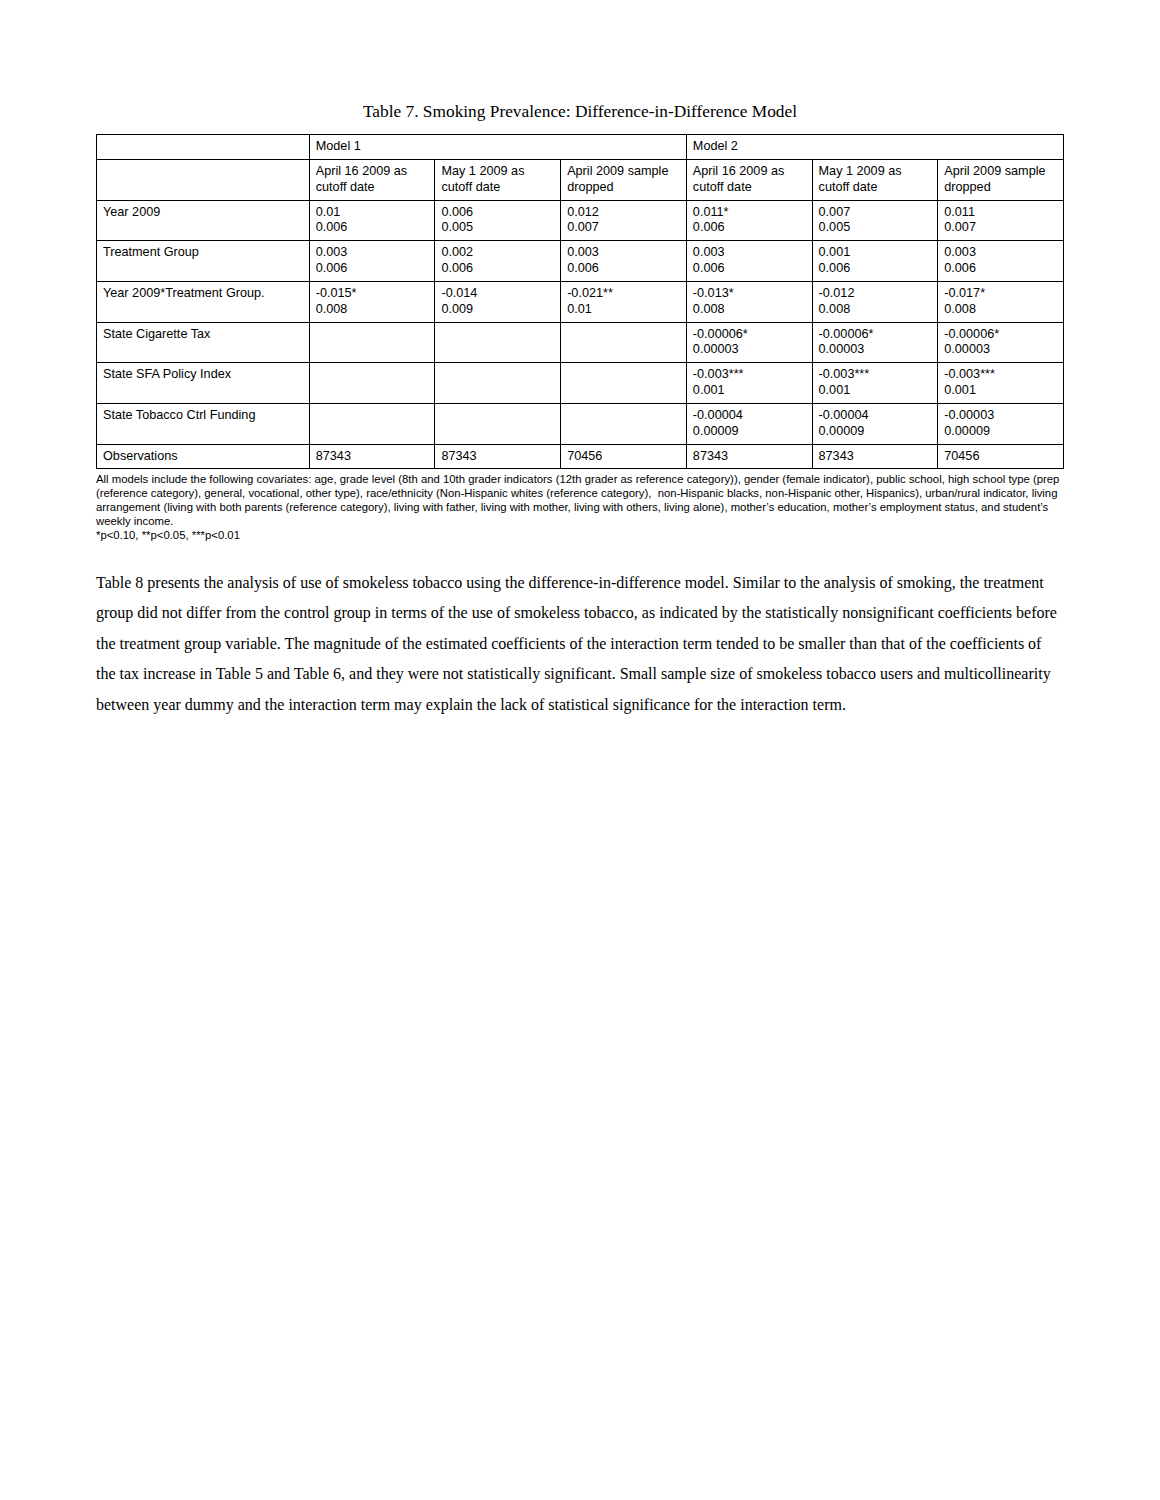Table 7. Smoking Prevalence: Difference-in-Difference Model
| | Model 1 | Model 2 |
| --- | --- | --- |
| | April 16 2009 as cutoff date | May 1 2009 as cutoff date | April 2009 sample dropped | April 16 2009 as cutoff date | May 1 2009 as cutoff date | April 2009 sample dropped |
| Year 2009 | 0.01 0.006 | 0.006 0.005 | 0.012 0.007 | 0.011* 0.006 | 0.007 0.005 | 0.011 0.007 |
| Treatment Group | 0.003 0.006 | 0.002 0.006 | 0.003 0.006 | 0.003 0.006 | 0.001 0.006 | 0.003 0.006 |
| Year 2009*Treatment Group. | -0.015* 0.008 | -0.014 0.009 | -0.021** 0.01 | -0.013* 0.008 | -0.012 0.008 | -0.017* 0.008 |
| State Cigarette Tax | | | | -0.00006* 0.00003 | -0.00006* 0.00003 | -0.00006* 0.00003 |
| State SFA Policy Index | | | | -0.003*** 0.001 | -0.003*** 0.001 | -0.003*** 0.001 |
| State Tobacco Ctrl Funding | | | | -0.00004 0.00009 | -0.00004 0.00009 | -0.00003 0.00009 |
| Observations | 87343 | 87343 | 70456 | 87343 | 87343 | 70456 |
All models include the following covariates: age, grade level (8th and 10th grader indicators (12th grader as reference category)), gender (female indicator), public school, high school type (prep (reference category), general, vocational, other type), race/ethnicity (Non-Hispanic whites (reference category), non-Hispanic blacks, non-Hispanic other, Hispanics), urban/rural indicator, living arrangement (living with both parents (reference category), living with father, living with mother, living with others, living alone), mother’s education, mother’s employment status, and student’s weekly income.
*p<0.10, **p<0.05, ***p<0.01
Table 8 presents the analysis of use of smokeless tobacco using the difference-in-difference model. Similar to the analysis of smoking, the treatment group did not differ from the control group in terms of the use of smokeless tobacco, as indicated by the statistically nonsignificant coefficients before the treatment group variable. The magnitude of the estimated coefficients of the interaction term tended to be smaller than that of the coefficients of the tax increase in Table 5 and Table 6, and they were not statistically significant. Small sample size of smokeless tobacco users and multicollinearity between year dummy and the interaction term may explain the lack of statistical significance for the interaction term.